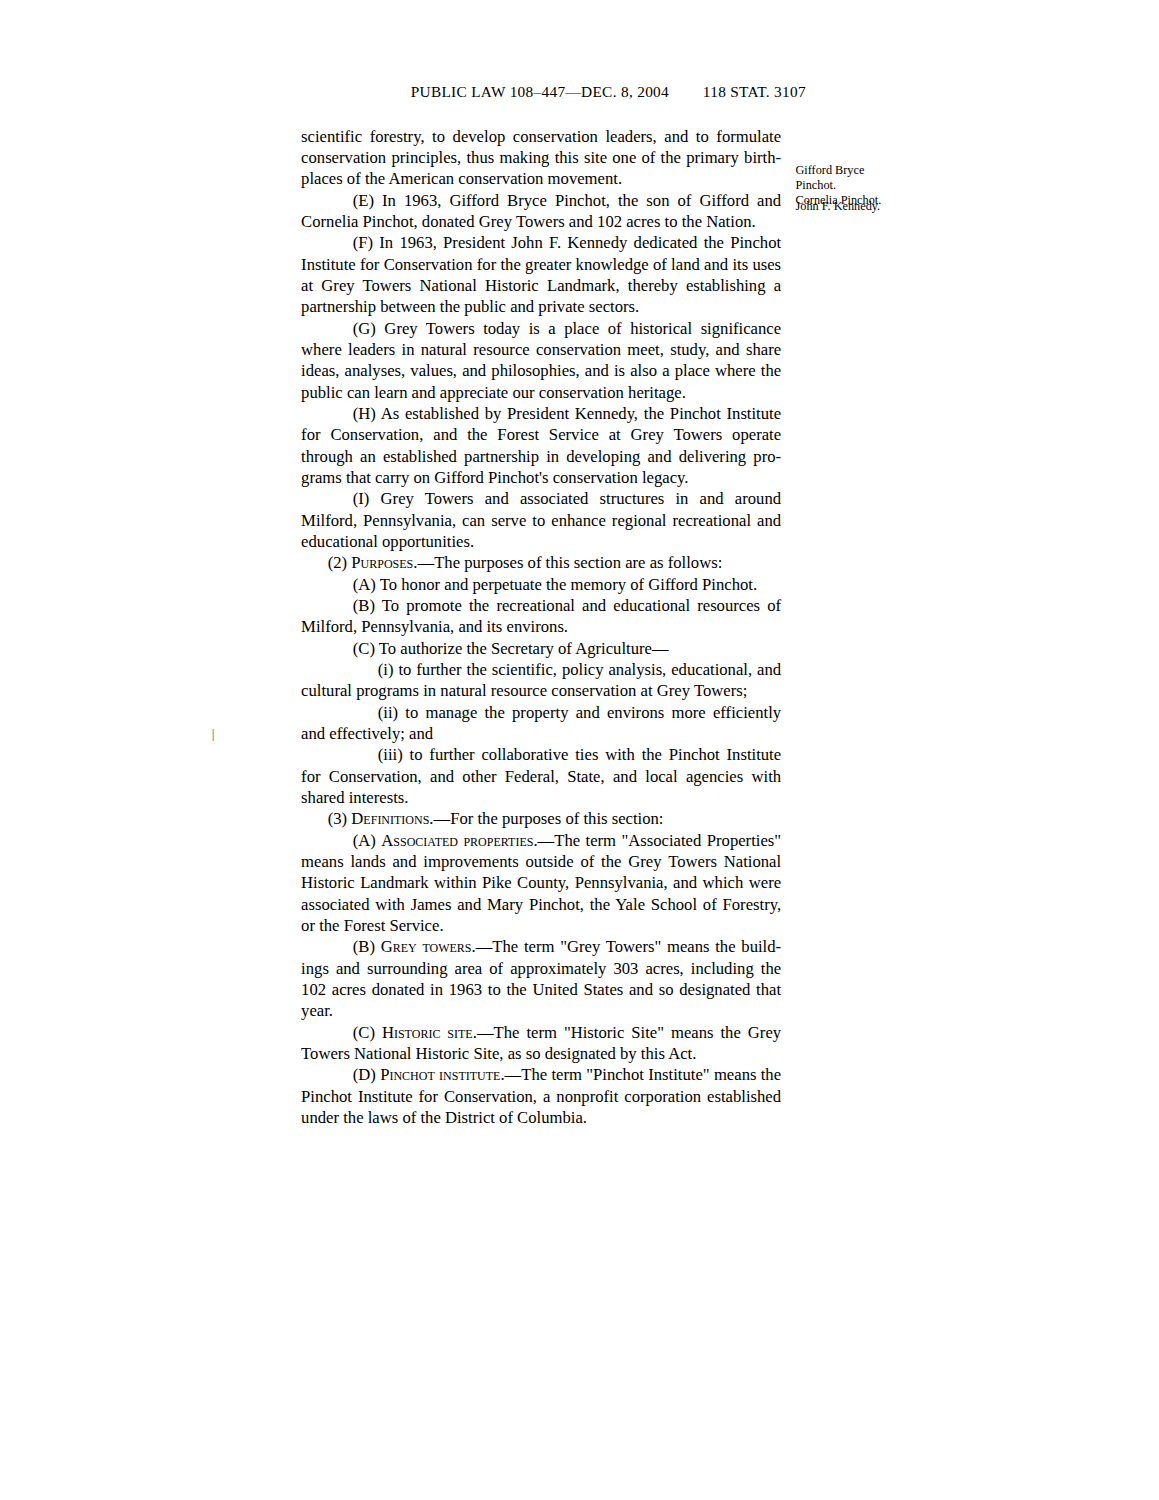PUBLIC LAW 108–447—DEC. 8, 2004 118 STAT. 3107
Gifford Bryce
Pinchot.
Cornelia Pinchot.
John F. Kennedy.
scientific forestry, to develop conservation leaders, and to formulate conservation principles, thus making this site one of the primary birthplaces of the American conservation movement.
(E) In 1963, Gifford Bryce Pinchot, the son of Gifford and Cornelia Pinchot, donated Grey Towers and 102 acres to the Nation.
(F) In 1963, President John F. Kennedy dedicated the Pinchot Institute for Conservation for the greater knowledge of land and its uses at Grey Towers National Historic Landmark, thereby establishing a partnership between the public and private sectors.
(G) Grey Towers today is a place of historical significance where leaders in natural resource conservation meet, study, and share ideas, analyses, values, and philosophies, and is also a place where the public can learn and appreciate our conservation heritage.
(H) As established by President Kennedy, the Pinchot Institute for Conservation, and the Forest Service at Grey Towers operate through an established partnership in developing and delivering programs that carry on Gifford Pinchot's conservation legacy.
(I) Grey Towers and associated structures in and around Milford, Pennsylvania, can serve to enhance regional recreational and educational opportunities.
(2) Purposes.—The purposes of this section are as follows:
(A) To honor and perpetuate the memory of Gifford Pinchot.
(B) To promote the recreational and educational resources of Milford, Pennsylvania, and its environs.
(C) To authorize the Secretary of Agriculture—
(i) to further the scientific, policy analysis, educational, and cultural programs in natural resource conservation at Grey Towers;
(ii) to manage the property and environs more efficiently and effectively; and
(iii) to further collaborative ties with the Pinchot Institute for Conservation, and other Federal, State, and local agencies with shared interests.
(3) Definitions.—For the purposes of this section:
(A) Associated properties.—The term "Associated Properties" means lands and improvements outside of the Grey Towers National Historic Landmark within Pike County, Pennsylvania, and which were associated with James and Mary Pinchot, the Yale School of Forestry, or the Forest Service.
(B) Grey towers.—The term "Grey Towers" means the buildings and surrounding area of approximately 303 acres, including the 102 acres donated in 1963 to the United States and so designated that year.
(C) Historic site.—The term "Historic Site" means the Grey Towers National Historic Site, as so designated by this Act.
(D) Pinchot institute.—The term "Pinchot Institute" means the Pinchot Institute for Conservation, a nonprofit corporation established under the laws of the District of Columbia.
|